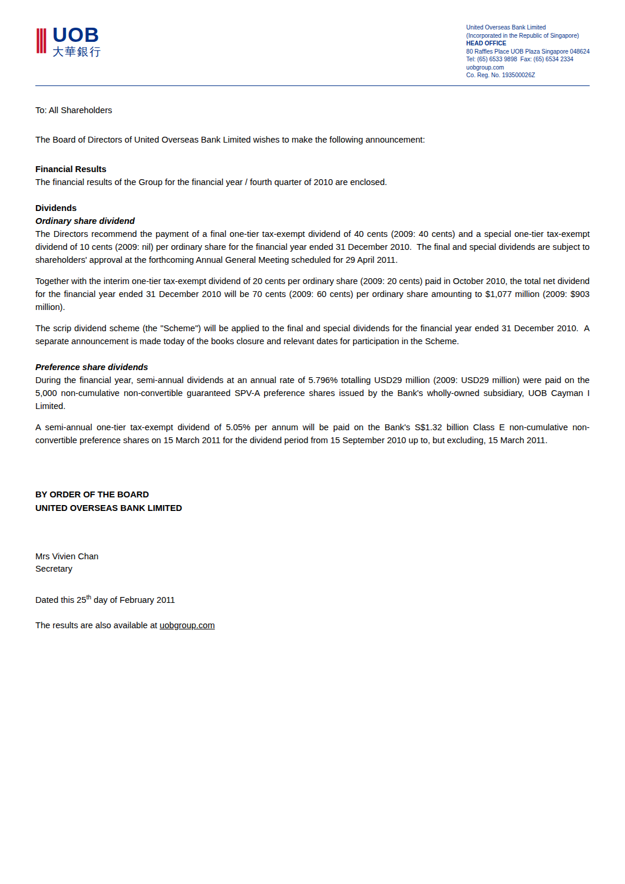⫼
UOB
大華銀行
United Overseas Bank Limited
(Incorporated in the Republic of Singapore)
HEAD OFFICE
80 Raffles Place UOB Plaza Singapore 048624
Tel: (65) 6533 9898 Fax: (65) 6534 2334
uobgroup.com
Co. Reg. No. 193500026Z
To: All Shareholders
The Board of Directors of United Overseas Bank Limited wishes to make the following announcement:
Financial Results
The financial results of the Group for the financial year / fourth quarter of 2010 are enclosed.
Dividends
Ordinary share dividend
The Directors recommend the payment of a final one-tier tax-exempt dividend of 40 cents (2009: 40 cents) and a special one-tier tax-exempt dividend of 10 cents (2009: nil) per ordinary share for the financial year ended 31 December 2010. The final and special dividends are subject to shareholders' approval at the forthcoming Annual General Meeting scheduled for 29 April 2011.
Together with the interim one-tier tax-exempt dividend of 20 cents per ordinary share (2009: 20 cents) paid in October 2010, the total net dividend for the financial year ended 31 December 2010 will be 70 cents (2009: 60 cents) per ordinary share amounting to $1,077 million (2009: $903 million).
The scrip dividend scheme (the "Scheme") will be applied to the final and special dividends for the financial year ended 31 December 2010. A separate announcement is made today of the books closure and relevant dates for participation in the Scheme.
Preference share dividends
During the financial year, semi-annual dividends at an annual rate of 5.796% totalling USD29 million (2009: USD29 million) were paid on the 5,000 non-cumulative non-convertible guaranteed SPV-A preference shares issued by the Bank's wholly-owned subsidiary, UOB Cayman I Limited.
A semi-annual one-tier tax-exempt dividend of 5.05% per annum will be paid on the Bank's S$1.32 billion Class E non-cumulative non-convertible preference shares on 15 March 2011 for the dividend period from 15 September 2010 up to, but excluding, 15 March 2011.
BY ORDER OF THE BOARD
UNITED OVERSEAS BANK LIMITED
Mrs Vivien Chan
Secretary
Dated this 25th day of February 2011
The results are also available at uobgroup.com